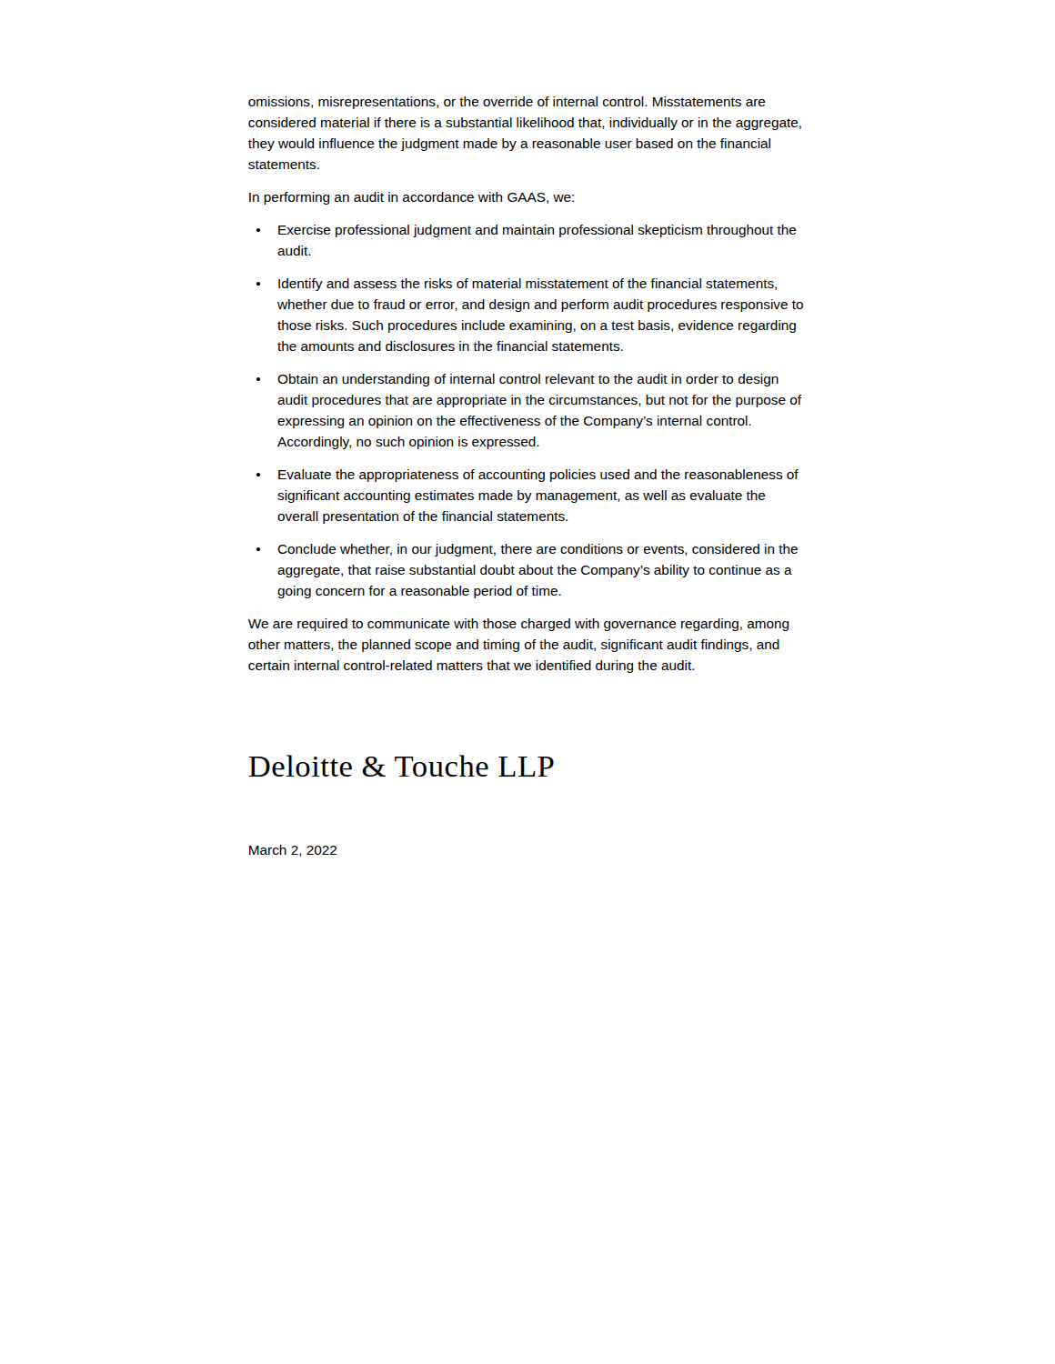omissions, misrepresentations, or the override of internal control. Misstatements are considered material if there is a substantial likelihood that, individually or in the aggregate, they would influence the judgment made by a reasonable user based on the financial statements.
In performing an audit in accordance with GAAS, we:
Exercise professional judgment and maintain professional skepticism throughout the audit.
Identify and assess the risks of material misstatement of the financial statements, whether due to fraud or error, and design and perform audit procedures responsive to those risks. Such procedures include examining, on a test basis, evidence regarding the amounts and disclosures in the financial statements.
Obtain an understanding of internal control relevant to the audit in order to design audit procedures that are appropriate in the circumstances, but not for the purpose of expressing an opinion on the effectiveness of the Company’s internal control. Accordingly, no such opinion is expressed.
Evaluate the appropriateness of accounting policies used and the reasonableness of significant accounting estimates made by management, as well as evaluate the overall presentation of the financial statements.
Conclude whether, in our judgment, there are conditions or events, considered in the aggregate, that raise substantial doubt about the Company’s ability to continue as a going concern for a reasonable period of time.
We are required to communicate with those charged with governance regarding, among other matters, the planned scope and timing of the audit, significant audit findings, and certain internal control-related matters that we identified during the audit.
Deloitte & Touche LLP
March 2, 2022